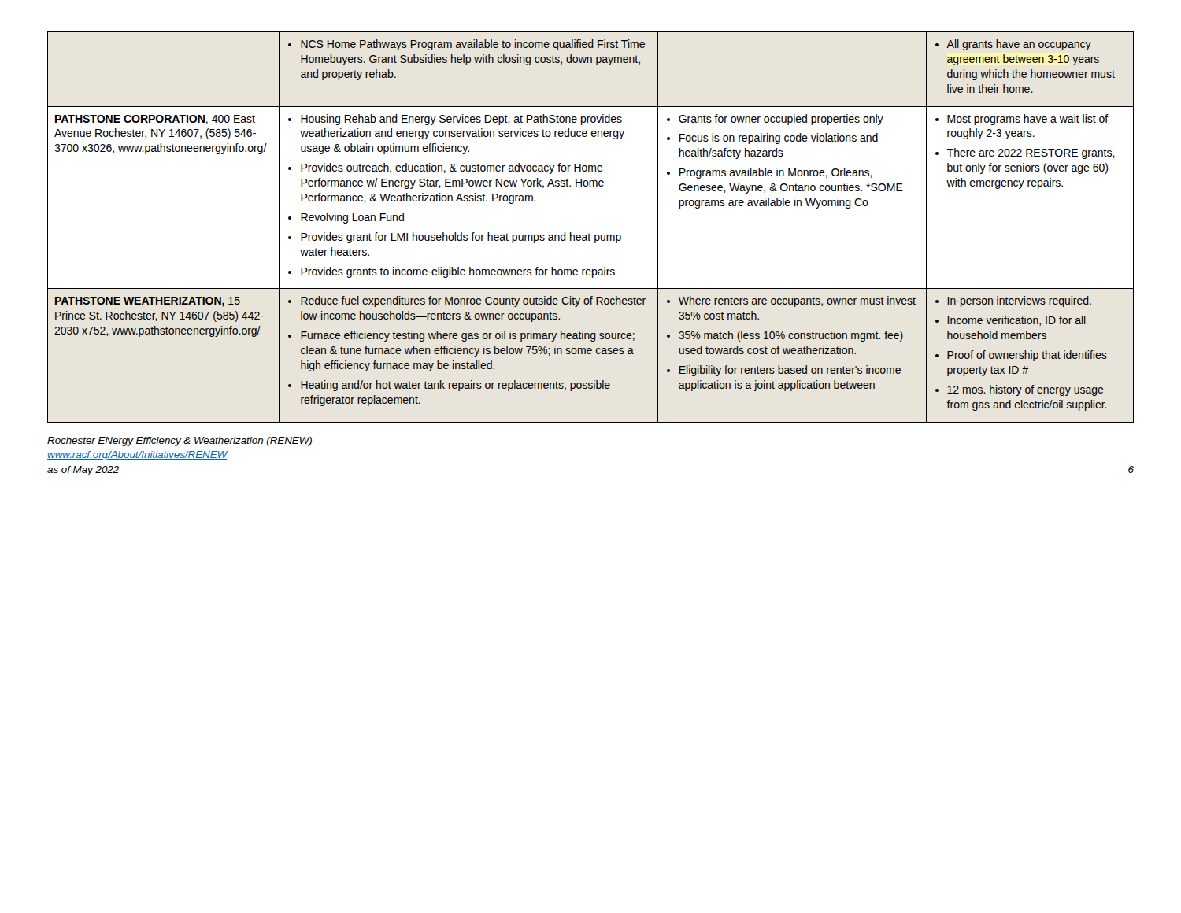| | NCS Home Pathways Program available to income qualified First Time Homebuyers. Grant Subsidies help with closing costs, down payment, and property rehab. | | All grants have an occupancy agreement between 3-10 years during which the homeowner must live in their home. |
| PATHSTONE CORPORATION , 400 East Avenue Rochester, NY 14607, (585) 546-3700 x3026, www.pathstoneenergyinfo.org/ | Housing Rehab and Energy Services Dept. at PathStone provides weatherization and energy conservation services to reduce energy usage & obtain optimum efficiency. Provides outreach, education, & customer advocacy for Home Performance w/ Energy Star, EmPower New York, Asst. Home Performance, & Weatherization Assist. Program. Revolving Loan Fund Provides grant for LMI households for heat pumps and heat pump water heaters. Provides grants to income-eligible homeowners for home repairs | Grants for owner occupied properties only Focus is on repairing code violations and health/safety hazards Programs available in Monroe, Orleans, Genesee, Wayne, & Ontario counties. *SOME programs are available in Wyoming Co | Most programs have a wait list of roughly 2-3 years. There are 2022 RESTORE grants, but only for seniors (over age 60) with emergency repairs. |
| PATHSTONE WEATHERIZATION, 15 Prince St. Rochester, NY 14607 (585) 442-2030 x752, www.pathstoneenergyinfo.org/ | Reduce fuel expenditures for Monroe County outside City of Rochester low-income households—renters & owner occupants. Furnace efficiency testing where gas or oil is primary heating source; clean & tune furnace when efficiency is below 75%; in some cases a high efficiency furnace may be installed. Heating and/or hot water tank repairs or replacements, possible refrigerator replacement. | Where renters are occupants, owner must invest 35% cost match. 35% match (less 10% construction mgmt. fee) used towards cost of weatherization. Eligibility for renters based on renter's income—application is a joint application between | In-person interviews required. Income verification, ID for all household members Proof of ownership that identifies property tax ID # 12 mos. history of energy usage from gas and electric/oil supplier. |
Rochester ENergy Efficiency & Weatherization (RENEW)
www.racf.org/About/Initiatives/RENEW
as of May 2022 6